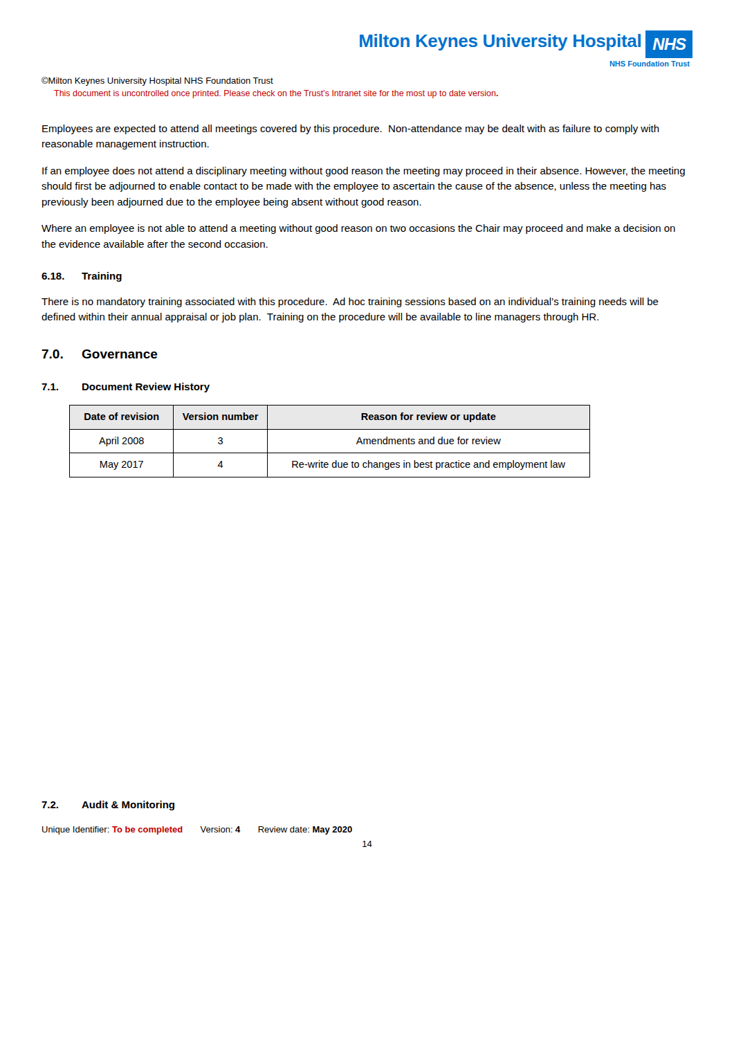Milton Keynes University Hospital NHS
NHS Foundation Trust
©Milton Keynes University Hospital NHS Foundation Trust
This document is uncontrolled once printed. Please check on the Trust’s Intranet site for the most up to date version.
Employees are expected to attend all meetings covered by this procedure. Non-attendance may be dealt with as failure to comply with reasonable management instruction.
If an employee does not attend a disciplinary meeting without good reason the meeting may proceed in their absence. However, the meeting should first be adjourned to enable contact to be made with the employee to ascertain the cause of the absence, unless the meeting has previously been adjourned due to the employee being absent without good reason.
Where an employee is not able to attend a meeting without good reason on two occasions the Chair may proceed and make a decision on the evidence available after the second occasion.
6.18. Training
There is no mandatory training associated with this procedure. Ad hoc training sessions based on an individual’s training needs will be defined within their annual appraisal or job plan. Training on the procedure will be available to line managers through HR.
7.0. Governance
7.1. Document Review History
| Date of revision | Version number | Reason for review or update |
| --- | --- | --- |
| April 2008 | 3 | Amendments and due for review |
| May 2017 | 4 | Re-write due to changes in best practice and employment law |
7.2. Audit & Monitoring
Unique Identifier: To be completed Version: 4 Review date: May 2020
14